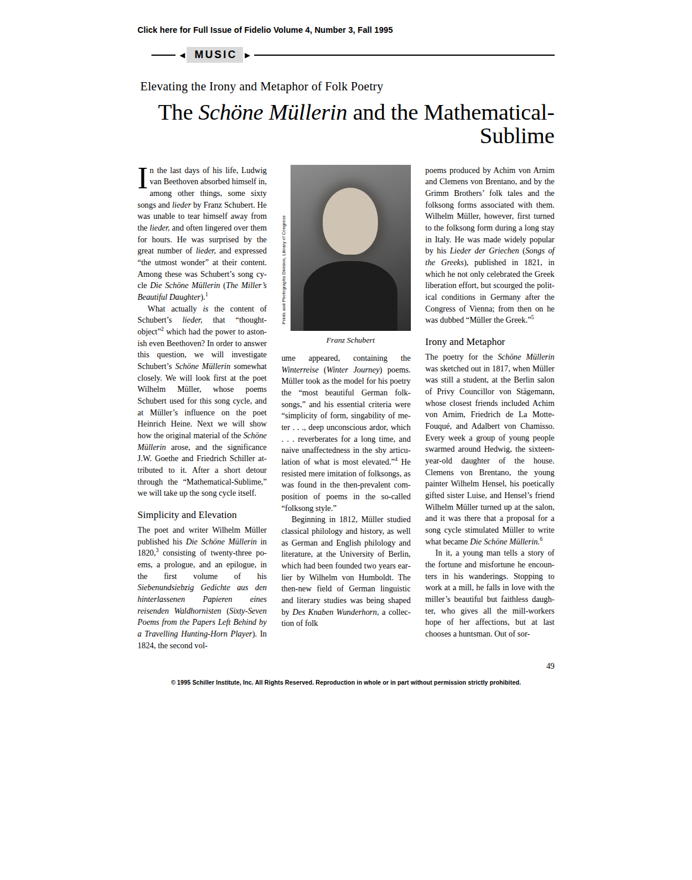Click here for Full Issue of Fidelio Volume 4, Number 3, Fall 1995
◀ MUSIC ▶
Elevating the Irony and Metaphor of Folk Poetry
The Schöne Müllerin and the Mathematical-Sublime
In the last days of his life, Ludwig van Beethoven absorbed himself in, among other things, some sixty songs and lieder by Franz Schubert. He was unable to tear himself away from the lieder, and often lingered over them for hours. He was surprised by the great number of lieder, and expressed “the utmost wonder” at their content. Among these was Schubert’s song cycle Die Schöne Müllerin (The Miller’s Beautiful Daughter).1
What actually is the content of Schubert’s lieder, that “thought-object”2 which had the power to astonish even Beethoven? In order to answer this question, we will investigate Schubert’s Schöne Müllerin somewhat closely. We will look first at the poet Wilhelm Müller, whose poems Schubert used for this song cycle, and at Müller’s influence on the poet Heinrich Heine. Next we will show how the original material of the Schöne Müllerin arose, and the significance J.W. Goethe and Friedrich Schiller attributed to it. After a short detour through the “Mathematical-Sublime,” we will take up the song cycle itself.
Simplicity and Elevation
The poet and writer Wilhelm Müller published his Die Schöne Müllerin in 1820,3 consisting of twenty-three poems, a prologue, and an epilogue, in the first volume of his Siebenundsiebzig Gedichte aus den hinterlassenen Papieren eines reisenden Waldhornisten (Sixty-Seven Poems from the Papers Left Behind by a Travelling Hunting-Horn Player). In 1824, the second vol-
Prints and Photographs Division, Library of Congress
Franz Schubert
ume appeared, containing the Winterreise (Winter Journey) poems. Müller took as the model for his poetry the “most beautiful German folksongs,” and his essential criteria were “simplicity of form, singability of meter . . ., deep unconscious ardor, which . . . reverberates for a long time, and naive unaffectedness in the shy articulation of what is most elevated.”4 He resisted mere imitation of folksongs, as was found in the then-prevalent composition of poems in the so-called “folksong style.”
Beginning in 1812, Müller studied classical philology and history, as well as German and English philology and literature, at the University of Berlin, which had been founded two years earlier by Wilhelm von Humboldt. The then-new field of German linguistic and literary studies was being shaped by Des Knaben Wunderhorn, a collection of folk
poems produced by Achim von Arnim and Clemens von Brentano, and by the Grimm Brothers’ folk tales and the folksong forms associated with them. Wilhelm Müller, however, first turned to the folksong form during a long stay in Italy. He was made widely popular by his Lieder der Griechen (Songs of the Greeks), published in 1821, in which he not only celebrated the Greek liberation effort, but scourged the political conditions in Germany after the Congress of Vienna; from then on he was dubbed “Müller the Greek.”5
Irony and Metaphor
The poetry for the Schöne Müllerin was sketched out in 1817, when Müller was still a student, at the Berlin salon of Privy Councillor von Stägemann, whose closest friends included Achim von Arnim, Friedrich de La Motte-Fouqué, and Adalbert von Chamisso. Every week a group of young people swarmed around Hedwig, the sixteen-year-old daughter of the house. Clemens von Brentano, the young painter Wilhelm Hensel, his poetically gifted sister Luise, and Hensel’s friend Wilhelm Müller turned up at the salon, and it was there that a proposal for a song cycle stimulated Müller to write what became Die Schöne Müllerin.6
In it, a young man tells a story of the fortune and misfortune he encounters in his wanderings. Stopping to work at a mill, he falls in love with the miller’s beautiful but faithless daughter, who gives all the mill-workers hope of her affections, but at last chooses a huntsman. Out of sor-
49
© 1995 Schiller Institute, Inc. All Rights Reserved. Reproduction in whole or in part without permission strictly prohibited.